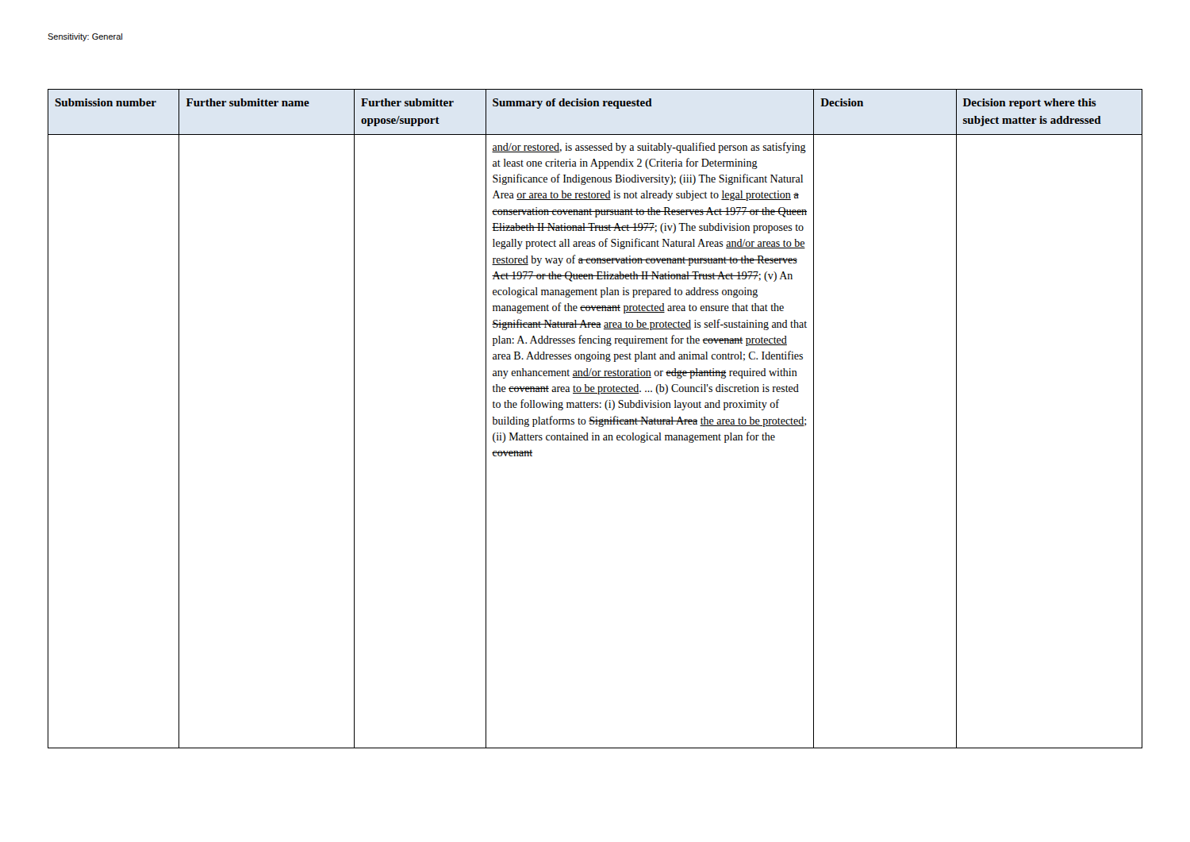Sensitivity: General
| Submission number | Further submitter name | Further submitter oppose/support | Summary of decision requested | Decision | Decision report where this subject matter is addressed |
| --- | --- | --- | --- | --- | --- |
| | | | and/or restored , is assessed by a suitably-qualified person as satisfying at least one criteria in Appendix 2 (Criteria for Determining Significance of Indigenous Biodiversity); (iii) The Significant Natural Area or area to be restored is not already subject to legal protection a conservation covenant pursuant to the Reserves Act 1977 or the Queen Elizabeth II National Trust Act 1977 ; (iv) The subdivision proposes to legally protect all areas of Significant Natural Areas and/or areas to be restored by way of a conservation covenant pursuant to the Reserves Act 1977 or the Queen Elizabeth II National Trust Act 1977 ; (v) An ecological management plan is prepared to address ongoing management of the covenant protected area to ensure that that the Significant Natural Area area to be protected is self-sustaining and that plan: A. Addresses fencing requirement for the covenant protected area B. Addresses ongoing pest plant and animal control; C. Identifies any enhancement and/or restoration or edge planting required within the covenant area to be protected . ... (b) Council's discretion is rested to the following matters: (i) Subdivision layout and proximity of building platforms to Significant Natural Area the area to be protected ; (ii) Matters contained in an ecological management plan for the covenant | | |